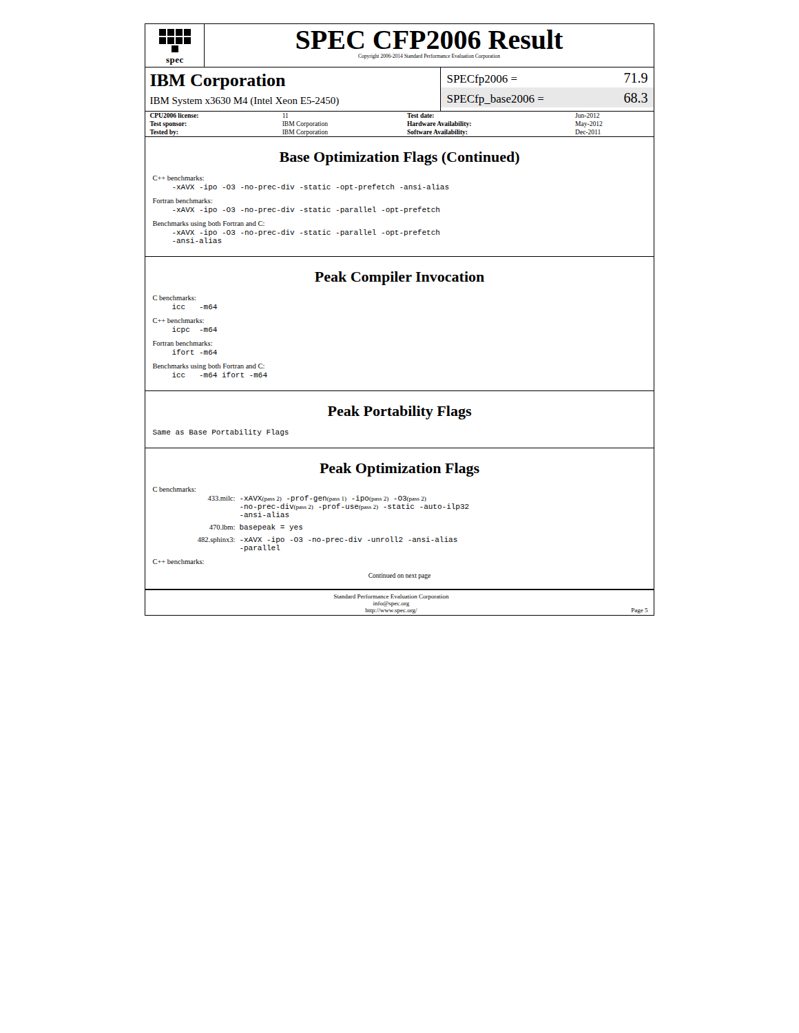spec
SPEC CFP2006 Result
Copyright 2006-2014 Standard Performance Evaluation Corporation
IBM Corporation
IBM System x3630 M4 (Intel Xeon E5-2450)
SPECfp2006 = 71.9
SPECfp_base2006 = 68.3
| CPU2006 license: | 11 | Test date: | Jun-2012 |
| Test sponsor: | IBM Corporation | Hardware Availability: | May-2012 |
| Tested by: | IBM Corporation | Software Availability: | Dec-2011 |
Base Optimization Flags (Continued)
C++ benchmarks:
-xAVX -ipo -O3 -no-prec-div -static -opt-prefetch -ansi-alias
Fortran benchmarks:
-xAVX -ipo -O3 -no-prec-div -static -parallel -opt-prefetch
Benchmarks using both Fortran and C:
-xAVX -ipo -O3 -no-prec-div -static -parallel -opt-prefetch
-ansi-alias
Peak Compiler Invocation
C benchmarks:
icc   -m64
C++ benchmarks:
icpc  -m64
Fortran benchmarks:
ifort -m64
Benchmarks using both Fortran and C:
icc   -m64 ifort -m64
Peak Portability Flags
Same as Base Portability Flags
Peak Optimization Flags
C benchmarks:
433.milc:
-xAVX(pass 2) -prof-gen(pass 1) -ipo(pass 2) -O3(pass 2) -no-prec-div(pass 2) -prof-use(pass 2) -static -auto-ilp32 -ansi-alias
470.lbm:
basepeak = yes
482.sphinx3:
-xAVX -ipo -O3 -no-prec-div -unroll2 -ansi-alias -parallel
C++ benchmarks:
Continued on next page
Standard Performance Evaluation Corporation
info@spec.org
http://www.spec.org/
Page 5